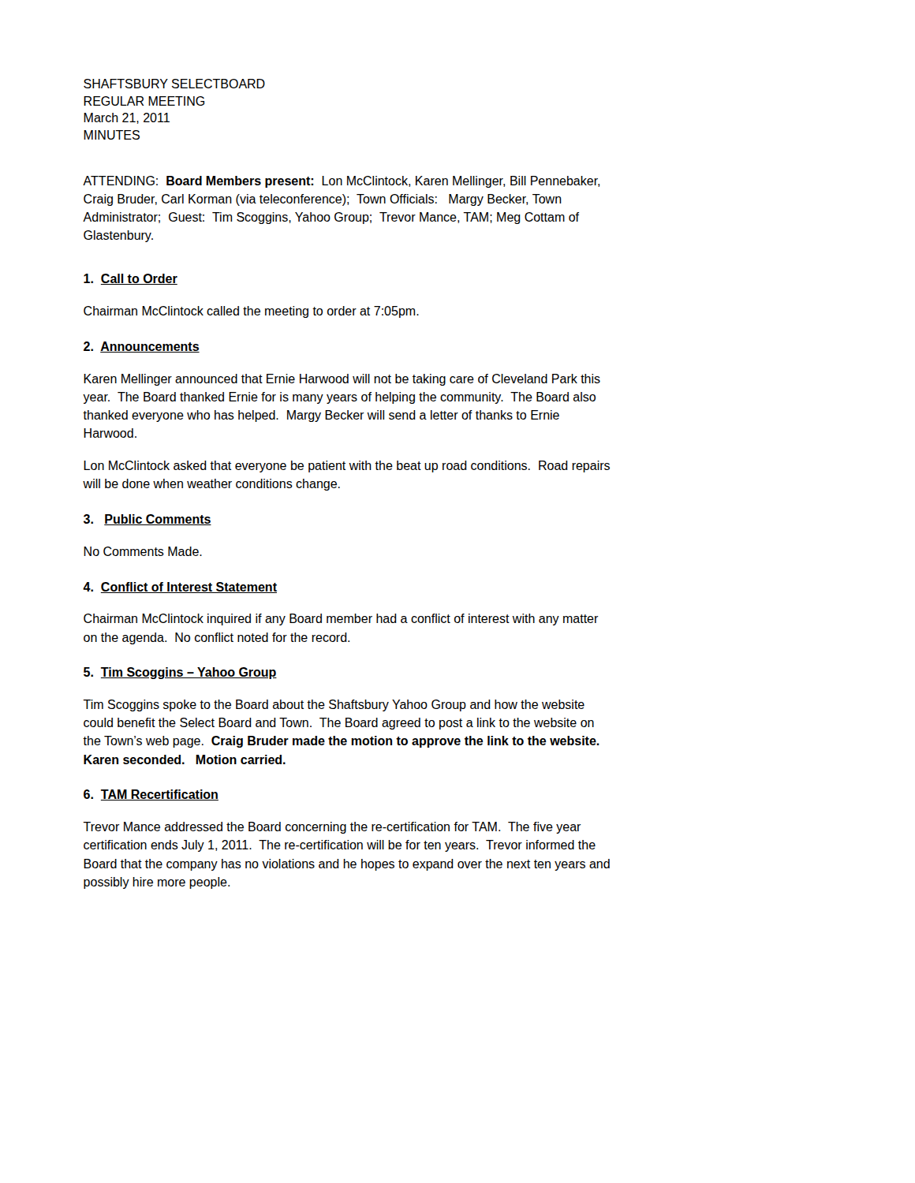SHAFTSBURY SELECTBOARD
REGULAR MEETING
March 21, 2011
MINUTES
ATTENDING: Board Members present: Lon McClintock, Karen Mellinger, Bill Pennebaker, Craig Bruder, Carl Korman (via teleconference); Town Officials: Margy Becker, Town Administrator; Guest: Tim Scoggins, Yahoo Group; Trevor Mance, TAM; Meg Cottam of Glastenbury.
1. Call to Order
Chairman McClintock called the meeting to order at 7:05pm.
2. Announcements
Karen Mellinger announced that Ernie Harwood will not be taking care of Cleveland Park this year. The Board thanked Ernie for is many years of helping the community. The Board also thanked everyone who has helped. Margy Becker will send a letter of thanks to Ernie Harwood.
Lon McClintock asked that everyone be patient with the beat up road conditions. Road repairs will be done when weather conditions change.
3. Public Comments
No Comments Made.
4. Conflict of Interest Statement
Chairman McClintock inquired if any Board member had a conflict of interest with any matter on the agenda. No conflict noted for the record.
5. Tim Scoggins – Yahoo Group
Tim Scoggins spoke to the Board about the Shaftsbury Yahoo Group and how the website could benefit the Select Board and Town. The Board agreed to post a link to the website on the Town’s web page. Craig Bruder made the motion to approve the link to the website. Karen seconded. Motion carried.
6. TAM Recertification
Trevor Mance addressed the Board concerning the re-certification for TAM. The five year certification ends July 1, 2011. The re-certification will be for ten years. Trevor informed the Board that the company has no violations and he hopes to expand over the next ten years and possibly hire more people.